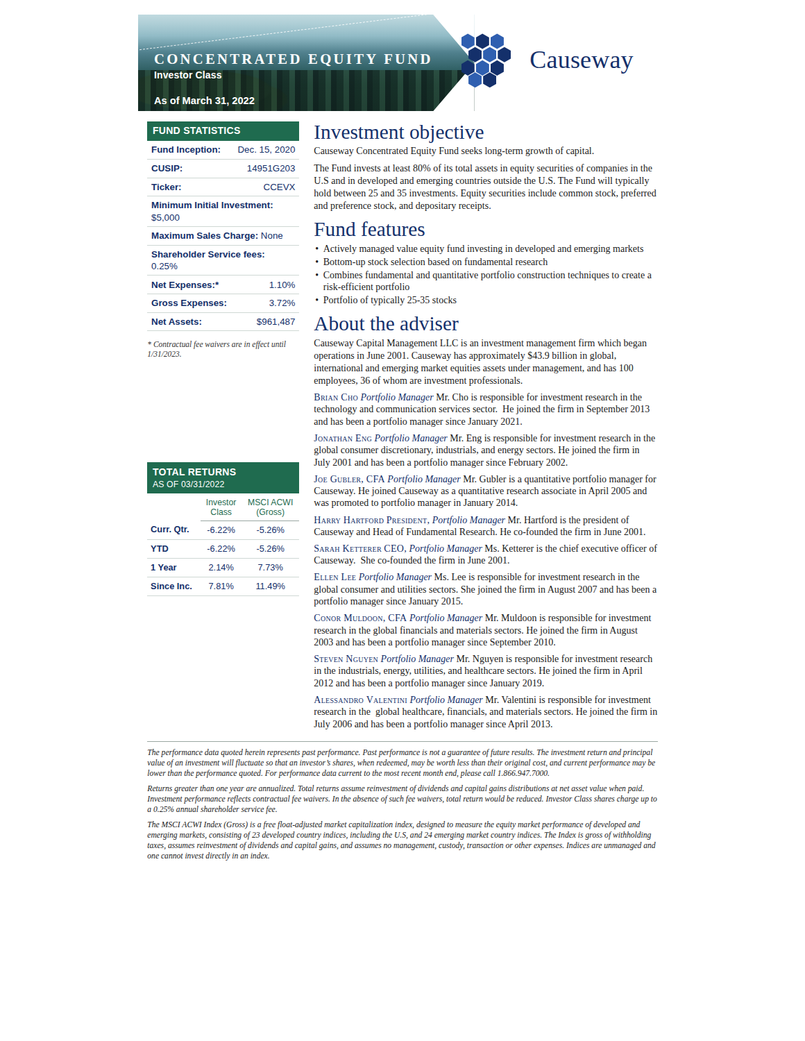Concentrated Equity Fund
Investor Class
As of March 31, 2022
Causeway
FUND STATISTICS
| Fund Inception: | Dec. 15, 2020 |
| CUSIP: | 14951G203 |
| Ticker: | CCEVX |
| Minimum Initial Investment: $5,000 |
| Maximum Sales Charge: None |
| Shareholder Service fees: 0.25% |
| Net Expenses:* | 1.10% |
| Gross Expenses: | 3.72% |
| Net Assets: | $961,487 |
* Contractual fee waivers are in effect until 1/31/2023.
TOTAL RETURNSAS OF 03/31/2022
| | Investor Class | MSCI ACWI (Gross) |
| --- | --- | --- |
| Curr. Qtr. | -6.22% | -5.26% |
| YTD | -6.22% | -5.26% |
| 1 Year | 2.14% | 7.73% |
| Since Inc. | 7.81% | 11.49% |
Investment objective
Causeway Concentrated Equity Fund seeks long-term growth of capital.
The Fund invests at least 80% of its total assets in equity securities of companies in the U.S and in developed and emerging countries outside the U.S. The Fund will typically hold between 25 and 35 investments. Equity securities include common stock, preferred and preference stock, and depositary receipts.
Fund features
Actively managed value equity fund investing in developed and emerging markets
Bottom-up stock selection based on fundamental research
Combines fundamental and quantitative portfolio construction techniques to create a risk-efficient portfolio
Portfolio of typically 25-35 stocks
About the adviser
Causeway Capital Management LLC is an investment management firm which began operations in June 2001. Causeway has approximately $43.9 billion in global, international and emerging market equities assets under management, and has 100 employees, 36 of whom are investment professionals.
Brian Cho Portfolio Manager Mr. Cho is responsible for investment research in the technology and communication services sector. He joined the firm in September 2013 and has been a portfolio manager since January 2021.
Jonathan Eng Portfolio Manager Mr. Eng is responsible for investment research in the global consumer discretionary, industrials, and energy sectors. He joined the firm in July 2001 and has been a portfolio manager since February 2002.
Joe Gubler, CFA Portfolio Manager Mr. Gubler is a quantitative portfolio manager for Causeway. He joined Causeway as a quantitative research associate in April 2005 and was promoted to portfolio manager in January 2014.
Harry Hartford President, Portfolio Manager Mr. Hartford is the president of Causeway and Head of Fundamental Research. He co-founded the firm in June 2001.
Sarah Ketterer CEO, Portfolio Manager Ms. Ketterer is the chief executive officer of Causeway. She co-founded the firm in June 2001.
Ellen Lee Portfolio Manager Ms. Lee is responsible for investment research in the global consumer and utilities sectors. She joined the firm in August 2007 and has been a portfolio manager since January 2015.
Conor Muldoon, CFA Portfolio Manager Mr. Muldoon is responsible for investment research in the global financials and materials sectors. He joined the firm in August 2003 and has been a portfolio manager since September 2010.
Steven Nguyen Portfolio Manager Mr. Nguyen is responsible for investment research in the industrials, energy, utilities, and healthcare sectors. He joined the firm in April 2012 and has been a portfolio manager since January 2019.
Alessandro Valentini Portfolio Manager Mr. Valentini is responsible for investment research in the global healthcare, financials, and materials sectors. He joined the firm in July 2006 and has been a portfolio manager since April 2013.
The performance data quoted herein represents past performance. Past performance is not a guarantee of future results. The investment return and principal value of an investment will fluctuate so that an investor’s shares, when redeemed, may be worth less than their original cost, and current performance may be lower than the performance quoted. For performance data current to the most recent month end, please call 1.866.947.7000.
Returns greater than one year are annualized. Total returns assume reinvestment of dividends and capital gains distributions at net asset value when paid. Investment performance reflects contractual fee waivers. In the absence of such fee waivers, total return would be reduced. Investor Class shares charge up to a 0.25% annual shareholder service fee.
The MSCI ACWI Index (Gross) is a free float-adjusted market capitalization index, designed to measure the equity market performance of developed and emerging markets, consisting of 23 developed country indices, including the U.S, and 24 emerging market country indices. The Index is gross of withholding taxes, assumes reinvestment of dividends and capital gains, and assumes no management, custody, transaction or other expenses. Indices are unmanaged and one cannot invest directly in an index.